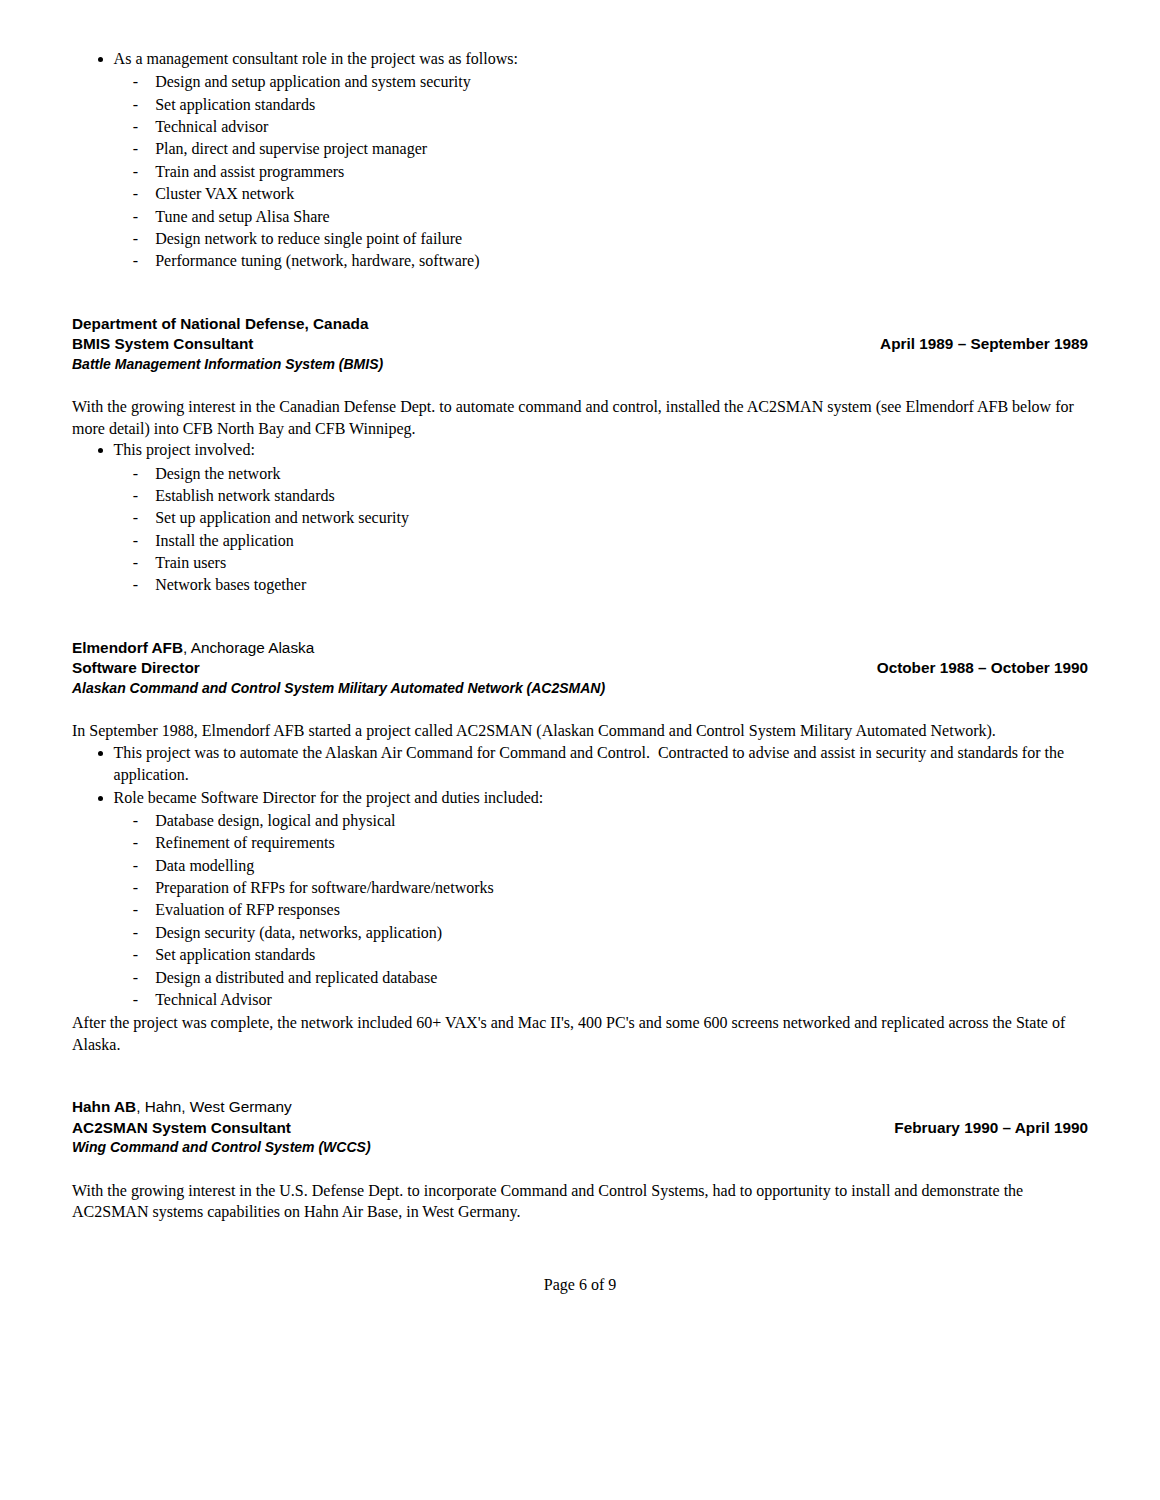As a management consultant role in the project was as follows:
Design and setup application and system security
Set application standards
Technical advisor
Plan, direct and supervise project manager
Train and assist programmers
Cluster VAX network
Tune and setup Alisa Share
Design network to reduce single point of failure
Performance tuning (network, hardware, software)
Department of National Defense, Canada
BMIS System Consultant April 1989 – September 1989
Battle Management Information System (BMIS)
With the growing interest in the Canadian Defense Dept. to automate command and control, installed the AC2SMAN system (see Elmendorf AFB below for more detail) into CFB North Bay and CFB Winnipeg.
This project involved:
Design the network
Establish network standards
Set up application and network security
Install the application
Train users
Network bases together
Elmendorf AFB, Anchorage Alaska
Software Director October 1988 – October 1990
Alaskan Command and Control System Military Automated Network (AC2SMAN)
In September 1988, Elmendorf AFB started a project called AC2SMAN (Alaskan Command and Control System Military Automated Network).
This project was to automate the Alaskan Air Command for Command and Control. Contracted to advise and assist in security and standards for the application.
Role became Software Director for the project and duties included:
Database design, logical and physical
Refinement of requirements
Data modelling
Preparation of RFPs for software/hardware/networks
Evaluation of RFP responses
Design security (data, networks, application)
Set application standards
Design a distributed and replicated database
Technical Advisor
After the project was complete, the network included 60+ VAX's and Mac II's, 400 PC's and some 600 screens networked and replicated across the State of Alaska.
Hahn AB, Hahn, West Germany
AC2SMAN System Consultant February 1990 – April 1990
Wing Command and Control System (WCCS)
With the growing interest in the U.S. Defense Dept. to incorporate Command and Control Systems, had to opportunity to install and demonstrate the AC2SMAN systems capabilities on Hahn Air Base, in West Germany.
Page 6 of 9